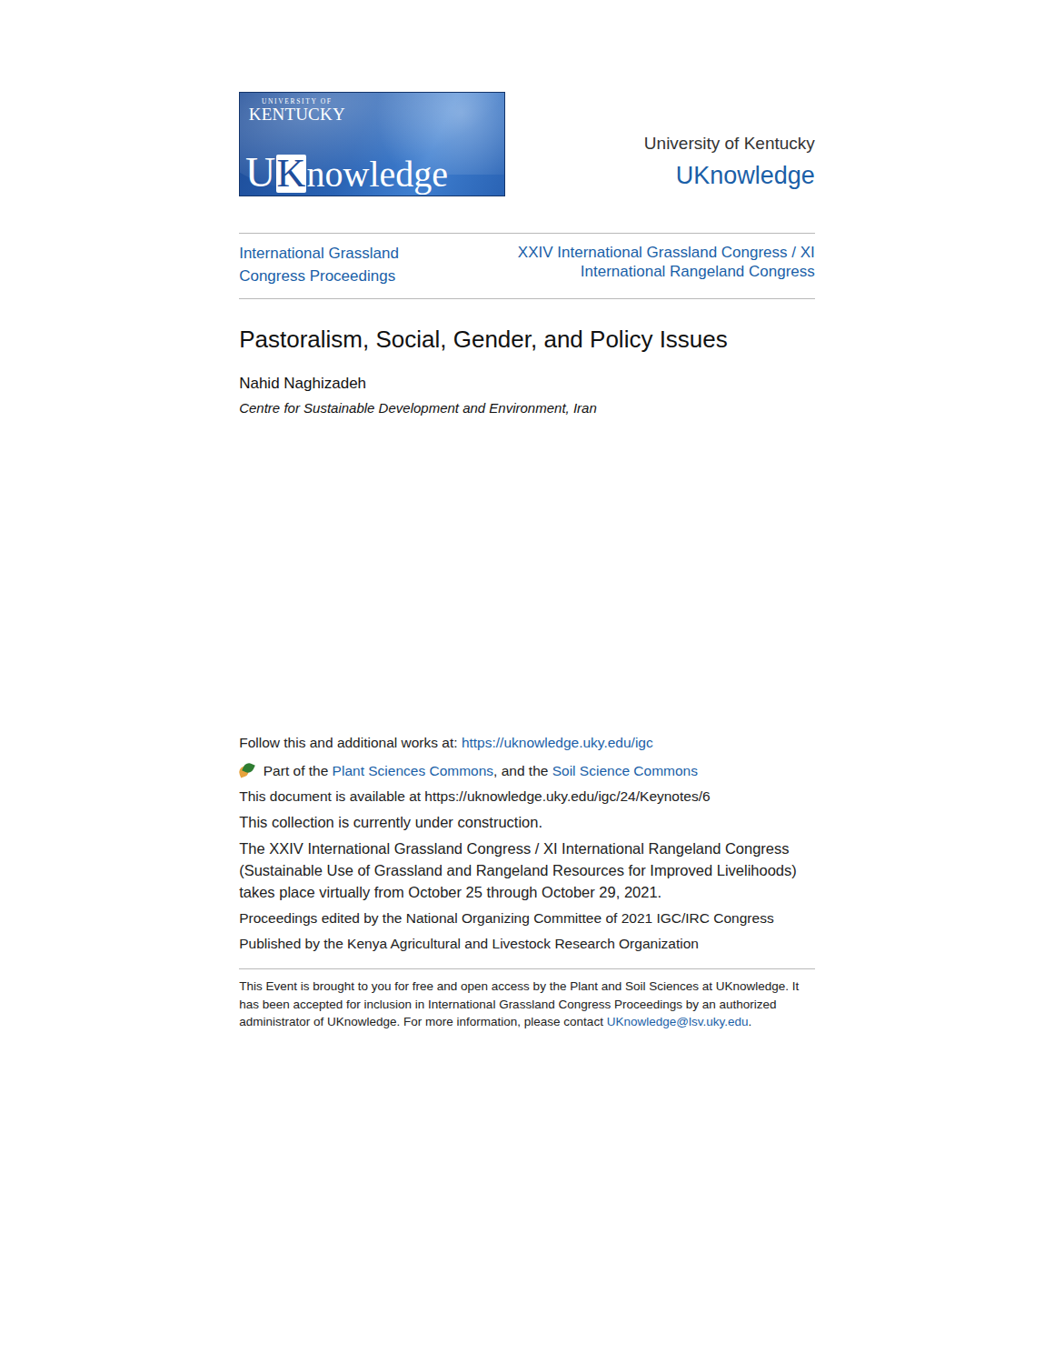UNIVERSITY OF KENTUCKY
UKnowledge
University of Kentucky
UKnowledge
International Grassland Congress Proceedings
XXIV International Grassland Congress / XI International Rangeland Congress
Pastoralism, Social, Gender, and Policy Issues
Nahid Naghizadeh
Centre for Sustainable Development and Environment, Iran
Follow this and additional works at: https://uknowledge.uky.edu/igc
Part of the Plant Sciences Commons, and the Soil Science Commons
This document is available at https://uknowledge.uky.edu/igc/24/Keynotes/6
This collection is currently under construction.
The XXIV International Grassland Congress / XI International Rangeland Congress (Sustainable Use of Grassland and Rangeland Resources for Improved Livelihoods) takes place virtually from October 25 through October 29, 2021.
Proceedings edited by the National Organizing Committee of 2021 IGC/IRC Congress
Published by the Kenya Agricultural and Livestock Research Organization
This Event is brought to you for free and open access by the Plant and Soil Sciences at UKnowledge. It has been accepted for inclusion in International Grassland Congress Proceedings by an authorized administrator of UKnowledge. For more information, please contact UKnowledge@lsv.uky.edu.